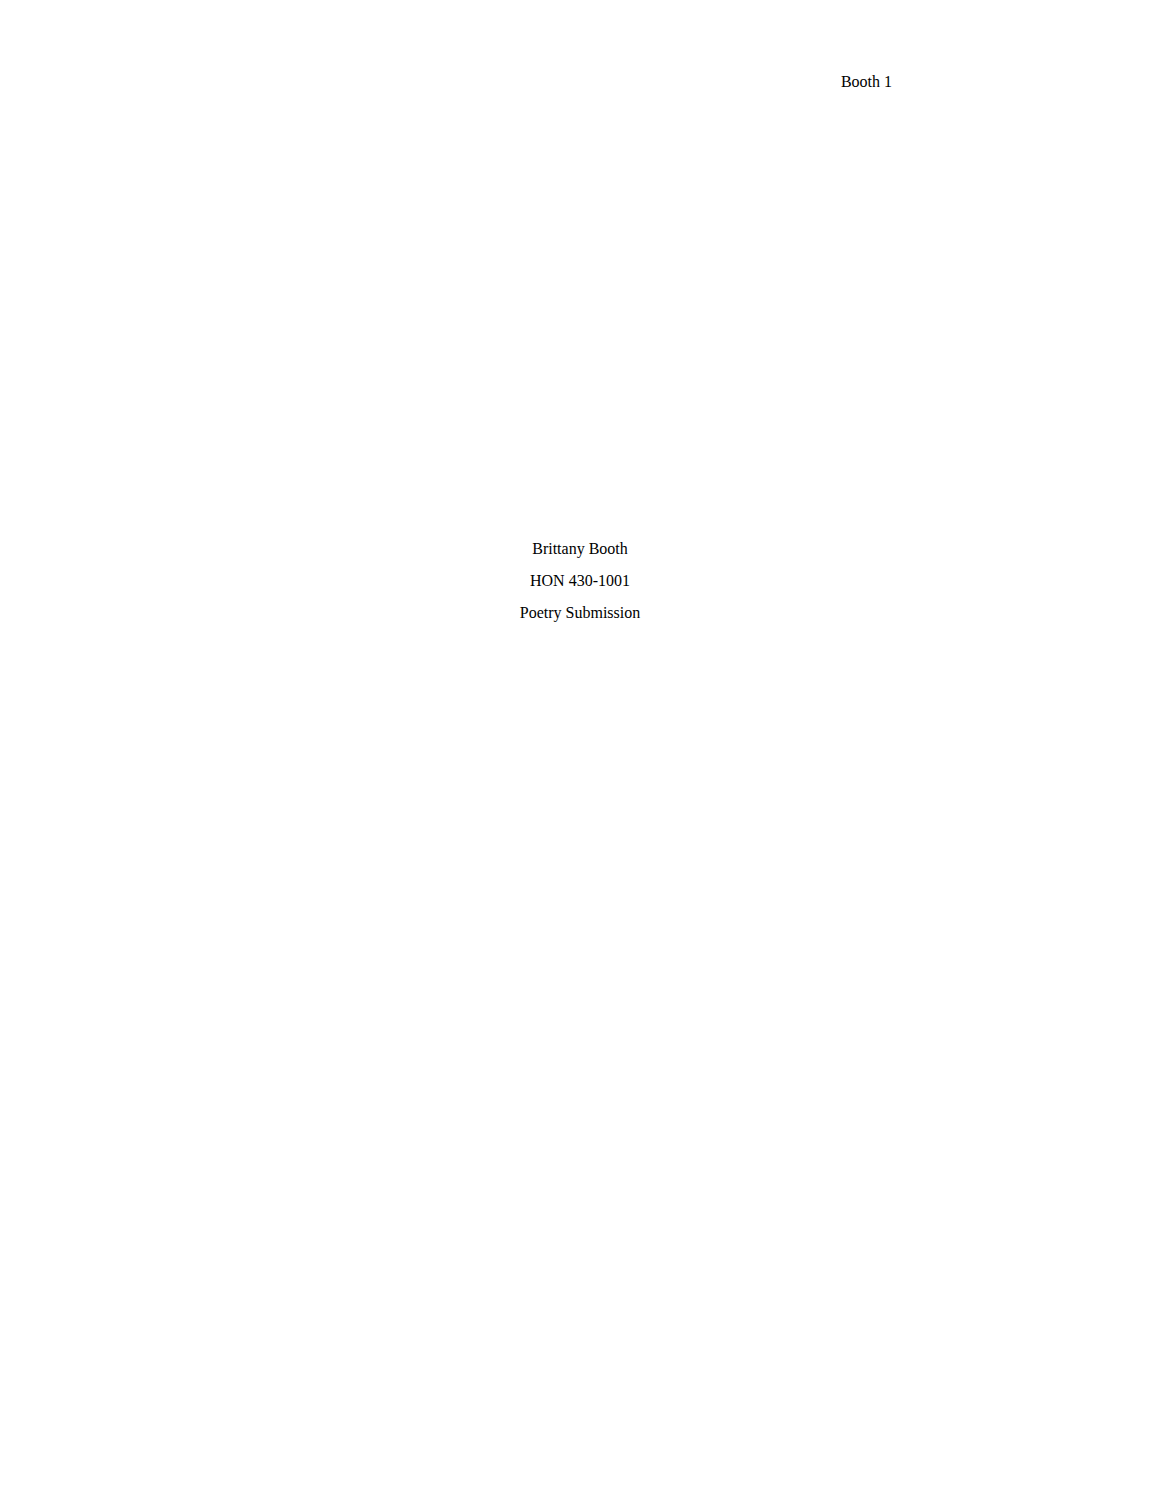Booth 1
Brittany Booth
HON 430-1001
Poetry Submission